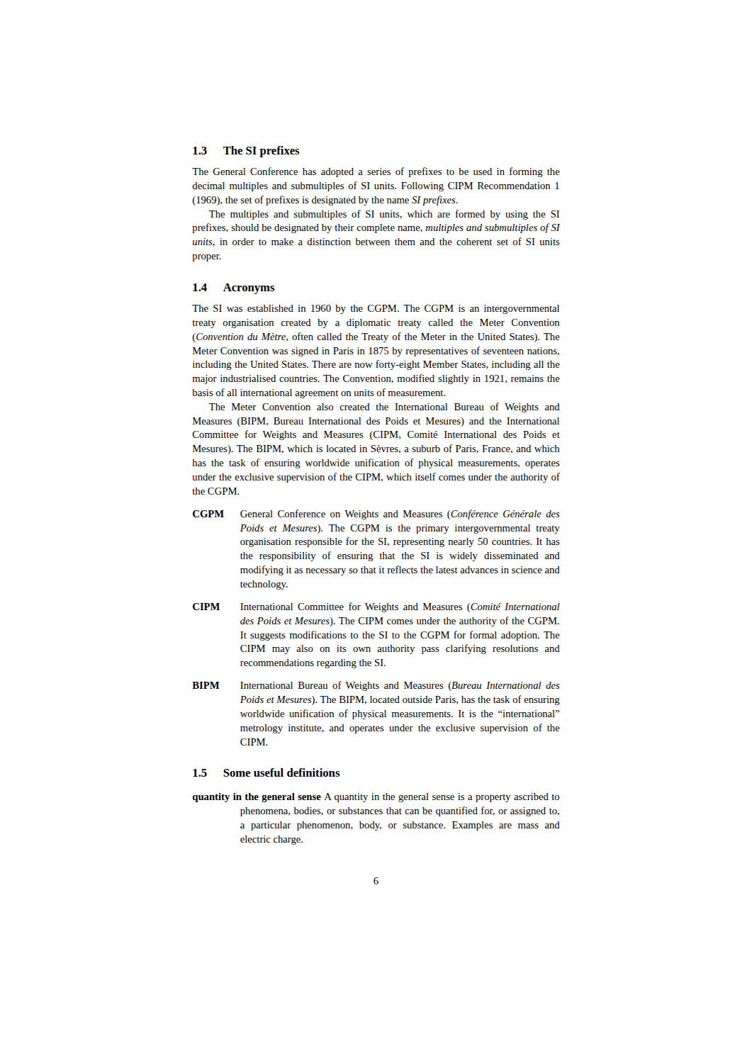1.3 The SI prefixes
The General Conference has adopted a series of prefixes to be used in forming the decimal multiples and submultiples of SI units. Following CIPM Recommendation 1 (1969), the set of prefixes is designated by the name SI prefixes.
The multiples and submultiples of SI units, which are formed by using the SI prefixes, should be designated by their complete name, multiples and submultiples of SI units, in order to make a distinction between them and the coherent set of SI units proper.
1.4 Acronyms
The SI was established in 1960 by the CGPM. The CGPM is an intergovernmental treaty organisation created by a diplomatic treaty called the Meter Convention (Convention du Mètre, often called the Treaty of the Meter in the United States). The Meter Convention was signed in Paris in 1875 by representatives of seventeen nations, including the United States. There are now forty-eight Member States, including all the major industrialised countries. The Convention, modified slightly in 1921, remains the basis of all international agreement on units of measurement.
The Meter Convention also created the International Bureau of Weights and Measures (BIPM, Bureau International des Poids et Mesures) and the International Committee for Weights and Measures (CIPM, Comité International des Poids et Mesures). The BIPM, which is located in Sèvres, a suburb of Paris, France, and which has the task of ensuring worldwide unification of physical measurements, operates under the exclusive supervision of the CIPM, which itself comes under the authority of the CGPM.
CGPM
General Conference on Weights and Measures (Conférence Générale des Poids et Mesures). The CGPM is the primary intergovernmental treaty organisation responsible for the SI, representing nearly 50 countries. It has the responsibility of ensuring that the SI is widely disseminated and modifying it as necessary so that it reflects the latest advances in science and technology.
CIPM
International Committee for Weights and Measures (Comité International des Poids et Mesures). The CIPM comes under the authority of the CGPM. It suggests modifications to the SI to the CGPM for formal adoption. The CIPM may also on its own authority pass clarifying resolutions and recommendations regarding the SI.
BIPM
International Bureau of Weights and Measures (Bureau International des Poids et Mesures). The BIPM, located outside Paris, has the task of ensuring worldwide unification of physical measurements. It is the “international” metrology institute, and operates under the exclusive supervision of the CIPM.
1.5 Some useful definitions
quantity in the general sense
A quantity in the general sense is a property ascribed to phenomena, bodies, or substances that can be quantified for, or assigned to, a particular phenomenon, body, or substance. Examples are mass and electric charge.
6